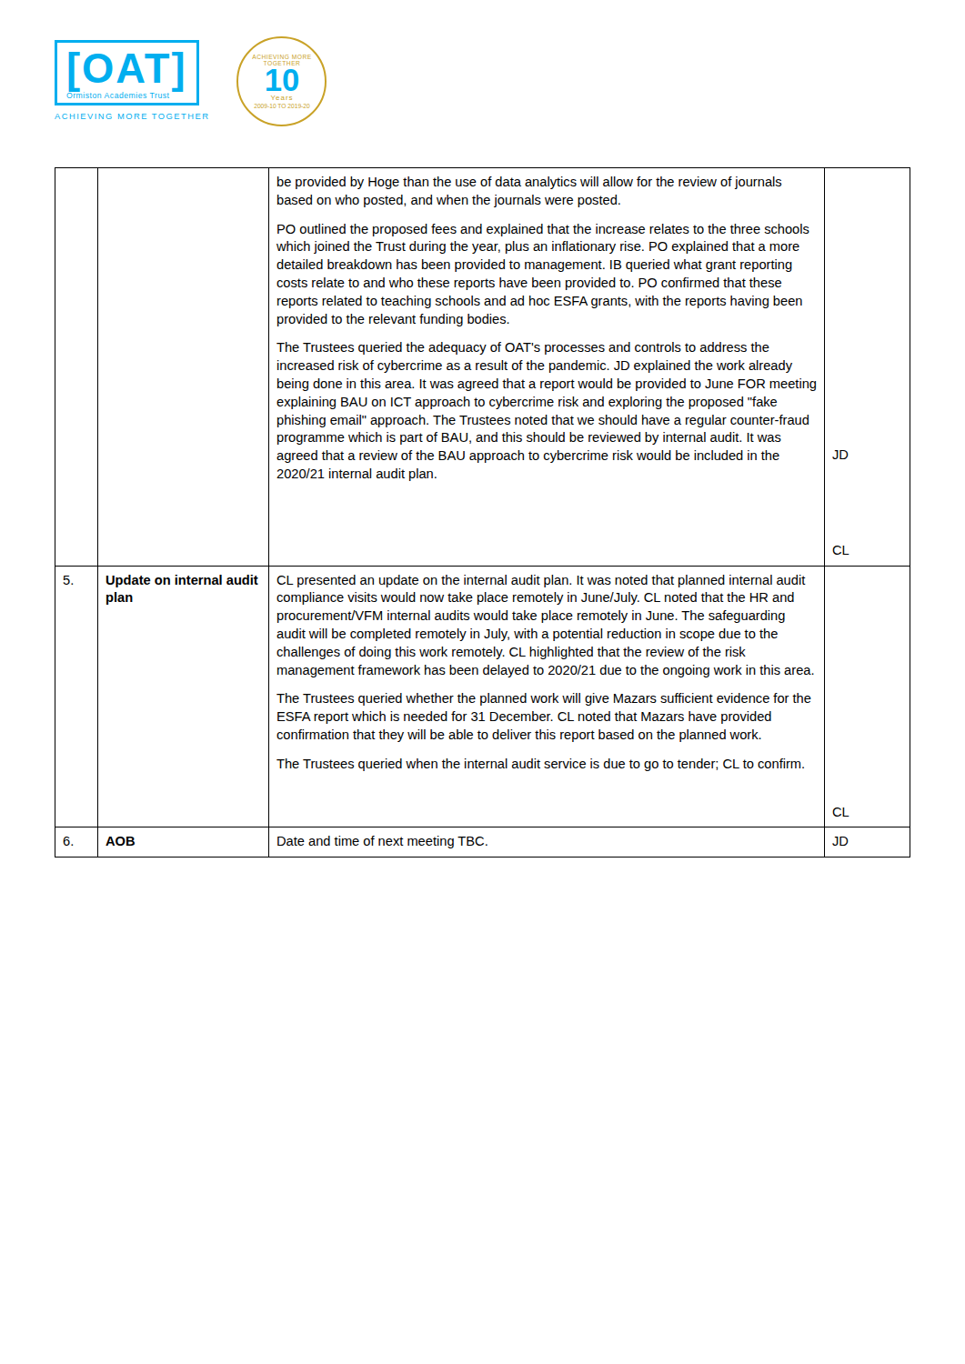[OAT]
Ormiston Academies Trust
ACHIEVING MORE TOGETHER
ACHIEVING MORE TOGETHER
10
Years
2009-10 TO 2019-20
| | | be provided by Hoge than the use of data analytics will allow for the review of journals based on who posted, and when the journals were posted. PO outlined the proposed fees and explained that the increase relates to the three schools which joined the Trust during the year, plus an inflationary rise. PO explained that a more detailed breakdown has been provided to management. IB queried what grant reporting costs relate to and who these reports have been provided to. PO confirmed that these reports related to teaching schools and ad hoc ESFA grants, with the reports having been provided to the relevant funding bodies. The Trustees queried the adequacy of OAT's processes and controls to address the increased risk of cybercrime as a result of the pandemic. JD explained the work already being done in this area. It was agreed that a report would be provided to June FOR meeting explaining BAU on ICT approach to cybercrime risk and exploring the proposed "fake phishing email" approach. The Trustees noted that we should have a regular counter-fraud programme which is part of BAU, and this should be reviewed by internal audit. It was agreed that a review of the BAU approach to cybercrime risk would be included in the 2020/21 internal audit plan. | JD CL |
| 5. | Update on internal audit plan | CL presented an update on the internal audit plan. It was noted that planned internal audit compliance visits would now take place remotely in June/July. CL noted that the HR and procurement/VFM internal audits would take place remotely in June. The safeguarding audit will be completed remotely in July, with a potential reduction in scope due to the challenges of doing this work remotely. CL highlighted that the review of the risk management framework has been delayed to 2020/21 due to the ongoing work in this area. The Trustees queried whether the planned work will give Mazars sufficient evidence for the ESFA report which is needed for 31 December. CL noted that Mazars have provided confirmation that they will be able to deliver this report based on the planned work. The Trustees queried when the internal audit service is due to go to tender; CL to confirm. | CL |
| 6. | AOB | Date and time of next meeting TBC. | JD |